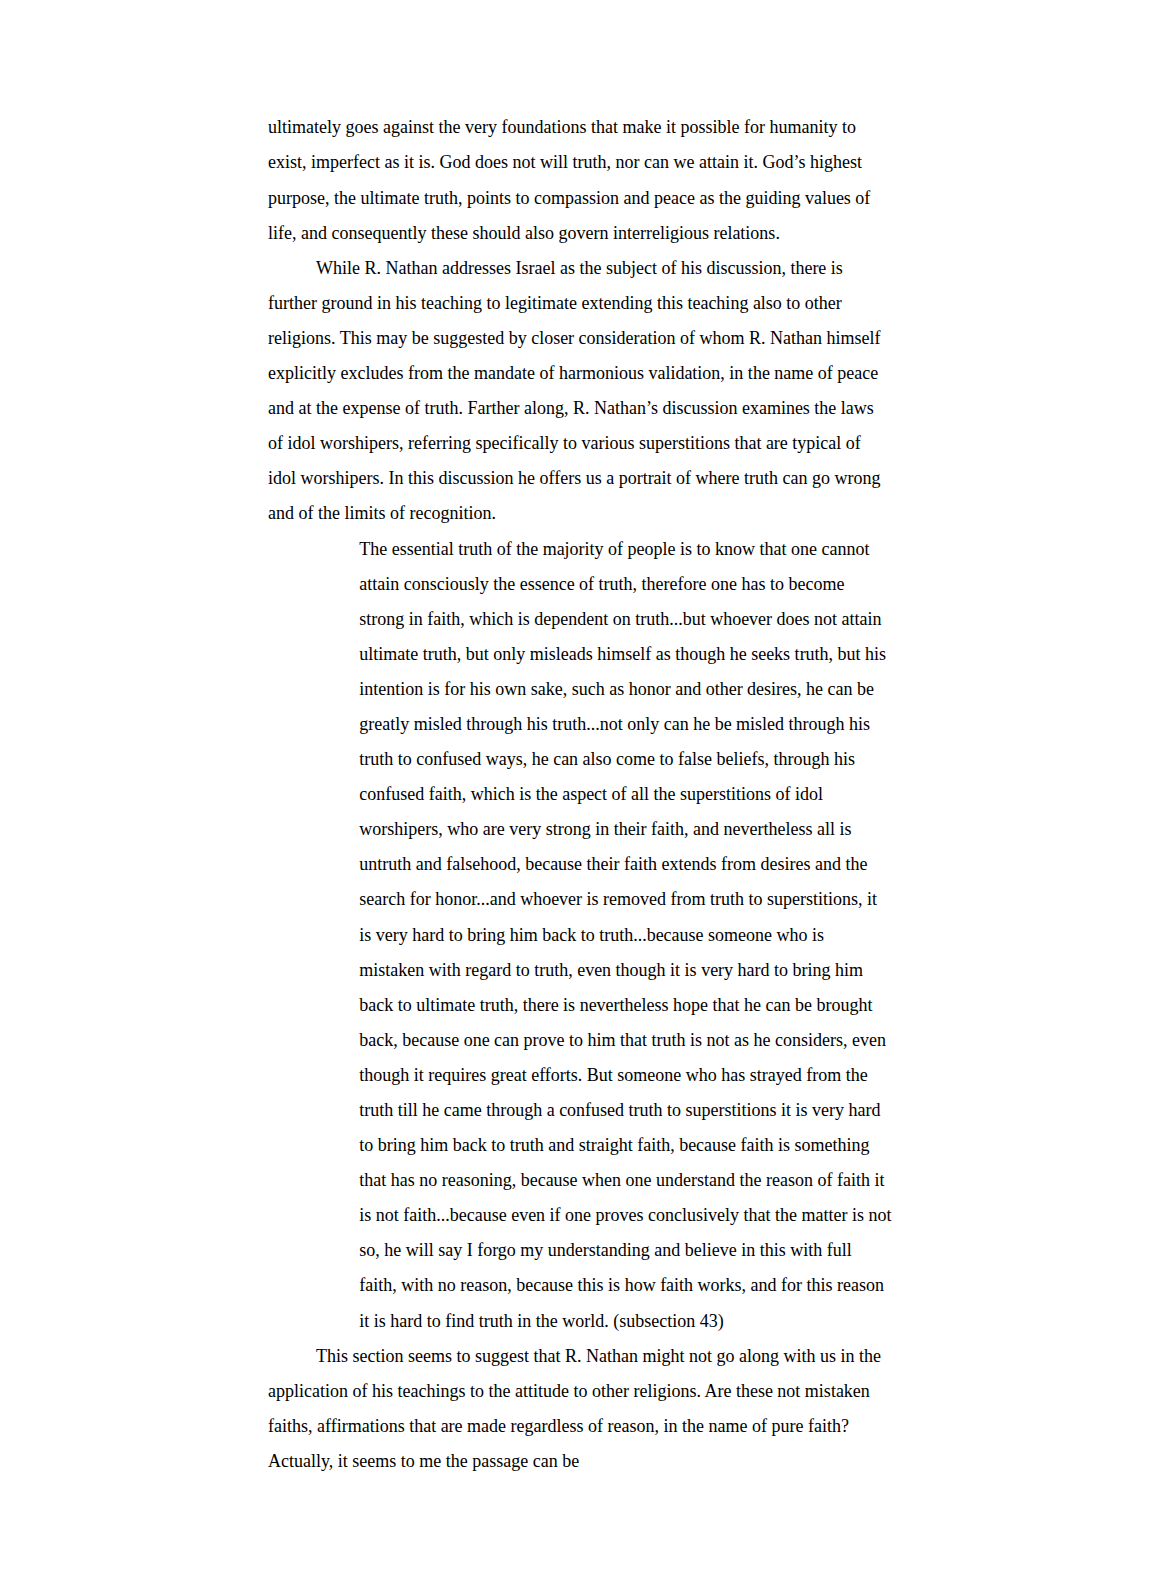ultimately goes against the very foundations that make it possible for humanity to exist, imperfect as it is. God does not will truth, nor can we attain it. God’s highest purpose, the ultimate truth, points to compassion and peace as the guiding values of life, and consequently these should also govern interreligious relations.
While R. Nathan addresses Israel as the subject of his discussion, there is further ground in his teaching to legitimate extending this teaching also to other religions. This may be suggested by closer consideration of whom R. Nathan himself explicitly excludes from the mandate of harmonious validation, in the name of peace and at the expense of truth. Farther along, R. Nathan’s discussion examines the laws of idol worshipers, referring specifically to various superstitions that are typical of idol worshipers. In this discussion he offers us a portrait of where truth can go wrong and of the limits of recognition.
The essential truth of the majority of people is to know that one cannot attain consciously the essence of truth, therefore one has to become strong in faith, which is dependent on truth...but whoever does not attain ultimate truth, but only misleads himself as though he seeks truth, but his intention is for his own sake, such as honor and other desires, he can be greatly misled through his truth...not only can he be misled through his truth to confused ways, he can also come to false beliefs, through his confused faith, which is the aspect of all the superstitions of idol worshipers, who are very strong in their faith, and nevertheless all is untruth and falsehood, because their faith extends from desires and the search for honor...and whoever is removed from truth to superstitions, it is very hard to bring him back to truth...because someone who is mistaken with regard to truth, even though it is very hard to bring him back to ultimate truth, there is nevertheless hope that he can be brought back, because one can prove to him that truth is not as he considers, even though it requires great efforts. But someone who has strayed from the truth till he came through a confused truth to superstitions it is very hard to bring him back to truth and straight faith, because faith is something that has no reasoning, because when one understand the reason of faith it is not faith...because even if one proves conclusively that the matter is not so, he will say I forgo my understanding and believe in this with full faith, with no reason, because this is how faith works, and for this reason it is hard to find truth in the world. (subsection 43)
This section seems to suggest that R. Nathan might not go along with us in the application of his teachings to the attitude to other religions. Are these not mistaken faiths, affirmations that are made regardless of reason, in the name of pure faith? Actually, it seems to me the passage can be